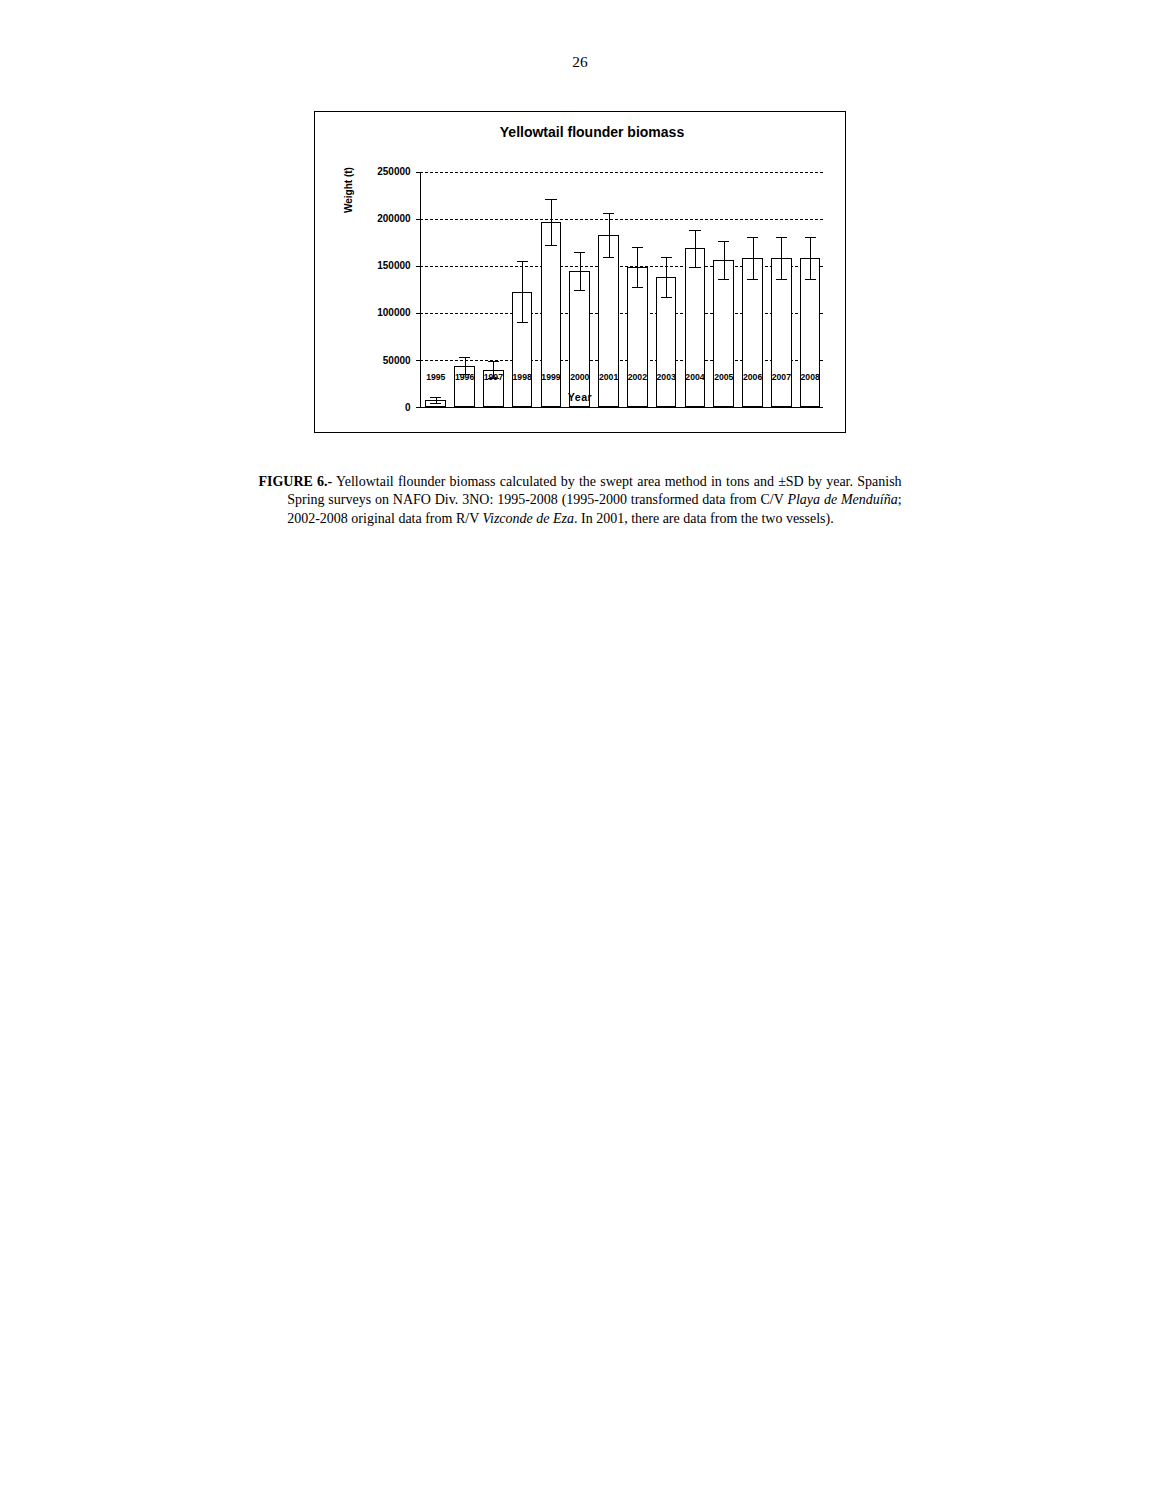26
Yellowtail flounder biomass
Weight (t)
250000
200000
150000
100000
50000
0
1995
1996
1997
1998
1999
2000
2001
2002
2003
2004
2005
2006
2007
2008
Year
FIGURE 6.- Yellowtail flounder biomass calculated by the swept area method in tons and ±SD by year. Spanish Spring surveys on NAFO Div. 3NO: 1995-2008 (1995-2000 transformed data from C/V Playa de Menduíña; 2002-2008 original data from R/V Vizconde de Eza. In 2001, there are data from the two vessels).